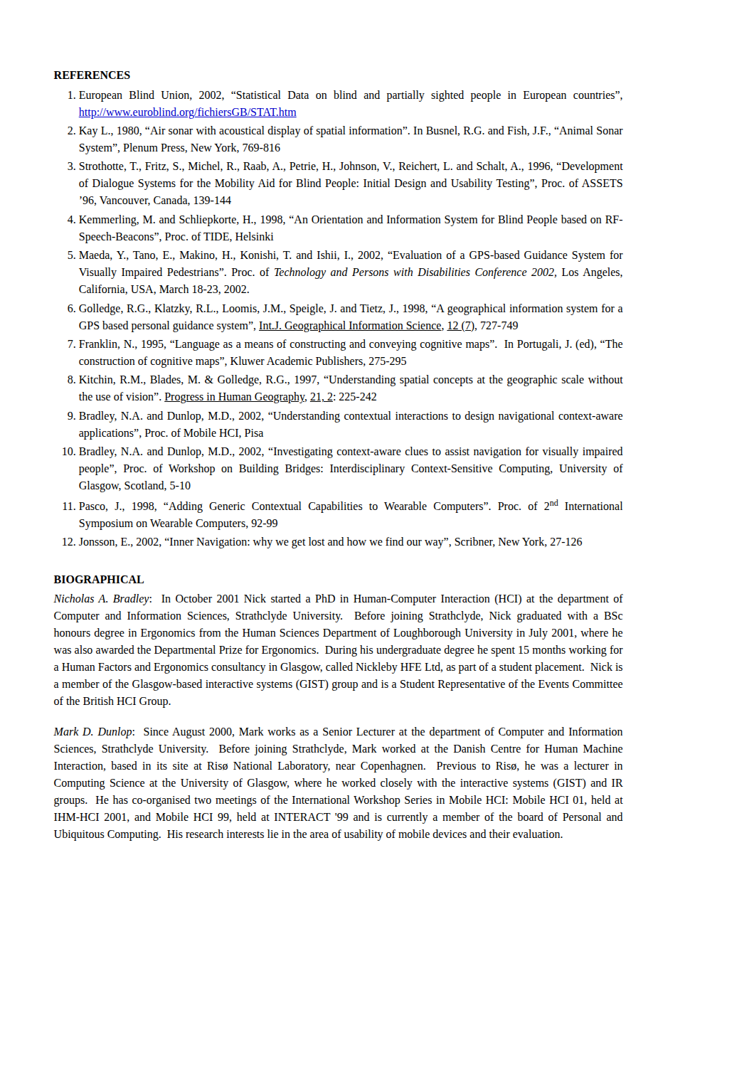REFERENCES
European Blind Union, 2002, “Statistical Data on blind and partially sighted people in European countries”, http://www.euroblind.org/fichiersGB/STAT.htm
Kay L., 1980, “Air sonar with acoustical display of spatial information”. In Busnel, R.G. and Fish, J.F., “Animal Sonar System”, Plenum Press, New York, 769-816
Strothotte, T., Fritz, S., Michel, R., Raab, A., Petrie, H., Johnson, V., Reichert, L. and Schalt, A., 1996, “Development of Dialogue Systems for the Mobility Aid for Blind People: Initial Design and Usability Testing”, Proc. of ASSETS ’96, Vancouver, Canada, 139-144
Kemmerling, M. and Schliepkorte, H., 1998, “An Orientation and Information System for Blind People based on RF-Speech-Beacons”, Proc. of TIDE, Helsinki
Maeda, Y., Tano, E., Makino, H., Konishi, T. and Ishii, I., 2002, “Evaluation of a GPS-based Guidance System for Visually Impaired Pedestrians”. Proc. of Technology and Persons with Disabilities Conference 2002, Los Angeles, California, USA, March 18-23, 2002.
Golledge, R.G., Klatzky, R.L., Loomis, J.M., Speigle, J. and Tietz, J., 1998, “A geographical information system for a GPS based personal guidance system”, Int.J. Geographical Information Science, 12 (7), 727-749
Franklin, N., 1995, “Language as a means of constructing and conveying cognitive maps”. In Portugali, J. (ed), “The construction of cognitive maps”, Kluwer Academic Publishers, 275-295
Kitchin, R.M., Blades, M. & Golledge, R.G., 1997, “Understanding spatial concepts at the geographic scale without the use of vision”. Progress in Human Geography, 21, 2: 225-242
Bradley, N.A. and Dunlop, M.D., 2002, “Understanding contextual interactions to design navigational context-aware applications”, Proc. of Mobile HCI, Pisa
Bradley, N.A. and Dunlop, M.D., 2002, “Investigating context-aware clues to assist navigation for visually impaired people”, Proc. of Workshop on Building Bridges: Interdisciplinary Context-Sensitive Computing, University of Glasgow, Scotland, 5-10
Pasco, J., 1998, “Adding Generic Contextual Capabilities to Wearable Computers”. Proc. of 2nd International Symposium on Wearable Computers, 92-99
Jonsson, E., 2002, “Inner Navigation: why we get lost and how we find our way”, Scribner, New York, 27-126
BIOGRAPHICAL
Nicholas A. Bradley: In October 2001 Nick started a PhD in Human-Computer Interaction (HCI) at the department of Computer and Information Sciences, Strathclyde University. Before joining Strathclyde, Nick graduated with a BSc honours degree in Ergonomics from the Human Sciences Department of Loughborough University in July 2001, where he was also awarded the Departmental Prize for Ergonomics. During his undergraduate degree he spent 15 months working for a Human Factors and Ergonomics consultancy in Glasgow, called Nickleby HFE Ltd, as part of a student placement. Nick is a member of the Glasgow-based interactive systems (GIST) group and is a Student Representative of the Events Committee of the British HCI Group.
Mark D. Dunlop: Since August 2000, Mark works as a Senior Lecturer at the department of Computer and Information Sciences, Strathclyde University. Before joining Strathclyde, Mark worked at the Danish Centre for Human Machine Interaction, based in its site at Risø National Laboratory, near Copenhagnen. Previous to Risø, he was a lecturer in Computing Science at the University of Glasgow, where he worked closely with the interactive systems (GIST) and IR groups. He has co-organised two meetings of the International Workshop Series in Mobile HCI: Mobile HCI 01, held at IHM-HCI 2001, and Mobile HCI 99, held at INTERACT '99 and is currently a member of the board of Personal and Ubiquitous Computing. His research interests lie in the area of usability of mobile devices and their evaluation.